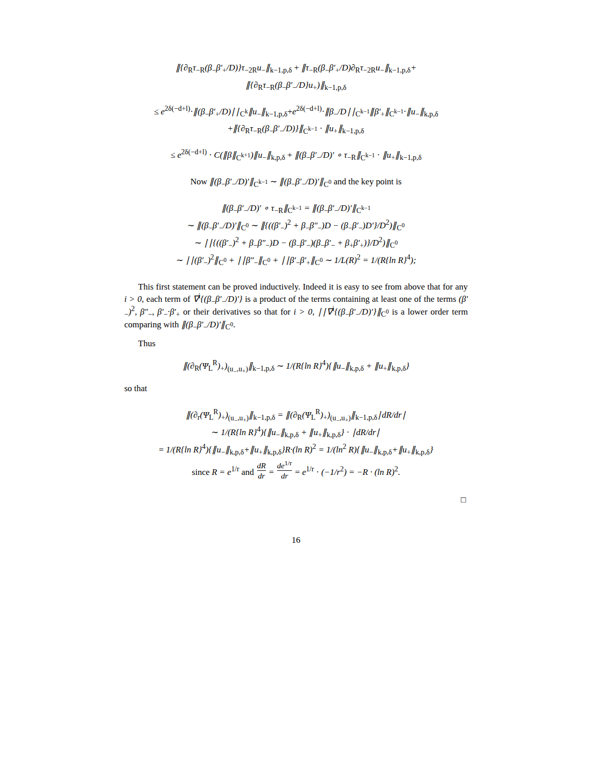∥{∂Rτ−R(β−β′+/D)}τ−2Ru−∥k−1,p,δ + ∥τ−R(β−β′+/D)∂Rτ−2Ru−∥k−1,p,δ+
∥{∂Rτ−R(β−β′−/D}u+)∥k−1,p,δ
≤ e2δ(−d+l)·∥(β−β′+/D)∣∣Ck∥u−∥k−1,p,δ+e2δ(−d+l)·∥β−/D∣∣Ck−1∥β′+∥Ck−1·∥u−∥k,p,δ
+∥{∂Rτ−R(β−β′−/D)}∥Ck−1 · ∥u+∥k−1,p,δ
≤ e2δ(−d+l) · C(∥β∥Ck+1)∥u−∥k,p,δ + ∥(β−β′−/D)′ ∘ τ−R∥Ck−1 · ∥u+∥k−1,p,δ
Now ∥(β−β′−/D)′∥Ck−1 ∼ ∥(β−β′−/D)′∥C0 and the key point is
∥(β−β′−/D)′ ∘ τ−R∥Ck−1 = ∥(β−β′−/D)′∥Ck−1
∼ ∥(β−β′−/D)′∥C0 ∼ ∥{((β′−)2 + β−β″−)D − (β−β′−)D′}/D2)∥C0
∼ ∣∣{((β′−)2 + β−β″−)D − (β−β′−)(β−β′− + β+β′+)}/D2)∥C0
∼ ∣∣(β′−)2∥C0 + ∣∣β″−∥C0 + ∣∣β′−β′+∥C0 ∼ 1/L(R)2 = 1/(R{ln R}4);
This first statement can be proved inductively. Indeed it is easy to see from above that for any i > 0, each term of ∇i{(β−β′−/D)′} is a product of the terms containing at least one of the terms (β′−)2, β″−, β′−·β′+ or their derivatives so that for i > 0, ∣∣∇i{(β−β′−/D)′}∥C0 is a lower order term comparing with ∥(β−β′−/D)′∥C0.
Thus
∥(∂R(ΨLR)+)(u−,u+)∥k−1,p,δ ∼ 1/(R{ln R}4){∥u−∥k,p,δ + ∥u+∥k,p,δ}
so that
∥(∂r(ΨLR)+)(u−,u+)∥k−1,p,δ = ∥(∂R(ΨLR)+)(u−,u+)∥k−1,p,δ∣dR/dr∣
∼ 1/(R{ln R}4){∥u−∥k,p,δ + ∥u+∥k,p,δ} · ∣dR/dr∣
= 1/(R{ln R}4){∥u−∥k,p,δ+∥u+∥k,p,δ}R·(ln R)2 = 1/(ln2 R){∥u−∥k,p,δ+∥u+∥k,p,δ}
since R = e1/r and dR dr = de1/r dr = e1/r · (−1/r2) = −R · (ln R)2.
□
16